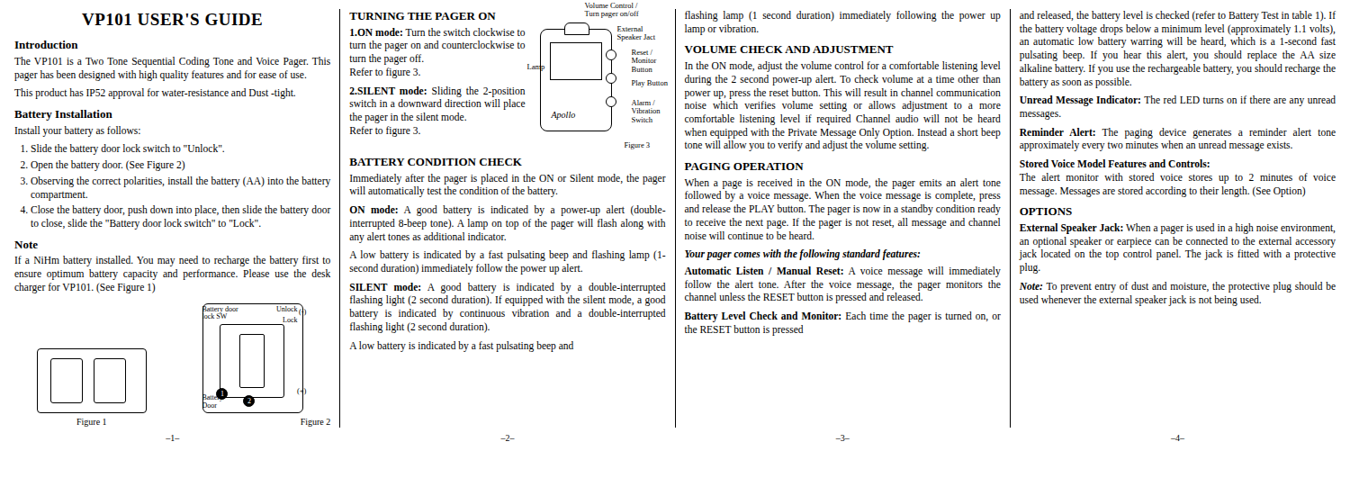VP101 USER'S GUIDE
Introduction
The VP101 is a Two Tone Sequential Coding Tone and Voice Pager. This pager has been designed with high quality features and for ease of use.
This product has IP52 approval for water-resistance and Dust -tight.
Battery Installation
Install your battery as follows:
Slide the battery door lock switch to "Unlock".
Open the battery door. (See Figure 2)
Observing the correct polarities, install the battery (AA) into the battery compartment.
Close the battery door, push down into place, then slide the battery door to close, slide the "Battery door lock switch" to "Lock".
Note
If a NiHm battery installed. You may need to recharge the battery first to ensure optimum battery capacity and performance. Please use the desk charger for VP101. (See Figure 1)
Figure 1
(-) (+) Battery door
lock SW Unlock Lock 1 2 Battery
Door
Figure 2
–1–
TURNING THE PAGER ON
1.ON mode: Turn the switch clockwise to turn the pager on and counterclockwise to turn the pager off.
Refer to figure 3.
2.SILENT mode: Sliding the 2-position switch in a downward direction will place the pager in the silent mode.
Refer to figure 3.
Apollo
Volume Control /
Turn pager on/off External
Speaker Jact Reset /
Monitor
Button Play Button Alarm /
Vibration
Switch Lamp Figure 3
BATTERY CONDITION CHECK
Immediately after the pager is placed in the ON or Silent mode, the pager will automatically test the condition of the battery.
ON mode: A good battery is indicated by a power-up alert (double-interrupted 8-beep tone). A lamp on top of the pager will flash along with any alert tones as additional indicator.
A low battery is indicated by a fast pulsating beep and flashing lamp (1-second duration) immediately follow the power up alert.
SILENT mode: A good battery is indicated by a double-interrupted flashing light (2 second duration). If equipped with the silent mode, a good battery is indicated by continuous vibration and a double-interrupted flashing light (2 second duration).
A low battery is indicated by a fast pulsating beep and
–2–
flashing lamp (1 second duration) immediately following the power up lamp or vibration.
VOLUME CHECK AND ADJUSTMENT
In the ON mode, adjust the volume control for a comfortable listening level during the 2 second power-up alert. To check volume at a time other than power up, press the reset button. This will result in channel communication noise which verifies volume setting or allows adjustment to a more comfortable listening level if required Channel audio will not be heard when equipped with the Private Message Only Option. Instead a short beep tone will allow you to verify and adjust the volume setting.
PAGING OPERATION
When a page is received in the ON mode, the pager emits an alert tone followed by a voice message. When the voice message is complete, press and release the PLAY button. The pager is now in a standby condition ready to receive the next page. If the pager is not reset, all message and channel noise will continue to be heard.
Your pager comes with the following standard features:
Automatic Listen / Manual Reset: A voice message will immediately follow the alert tone. After the voice message, the pager monitors the channel unless the RESET button is pressed and released.
Battery Level Check and Monitor: Each time the pager is turned on, or the RESET button is pressed
–3–
and released, the battery level is checked (refer to Battery Test in table 1). If the battery voltage drops below a minimum level (approximately 1.1 volts), an automatic low battery warring will be heard, which is a 1-second fast pulsating beep. If you hear this alert, you should replace the AA size alkaline battery. If you use the rechargeable battery, you should recharge the battery as soon as possible.
Unread Message Indicator: The red LED turns on if there are any unread messages.
Reminder Alert: The paging device generates a reminder alert tone approximately every two minutes when an unread message exists.
Stored Voice Model Features and Controls:
The alert monitor with stored voice stores up to 2 minutes of voice message. Messages are stored according to their length. (See Option)
OPTIONS
External Speaker Jack: When a pager is used in a high noise environment, an optional speaker or earpiece can be connected to the external accessory jack located on the top control panel. The jack is fitted with a protective plug.
Note: To prevent entry of dust and moisture, the protective plug should be used whenever the external speaker jack is not being used.
–4–